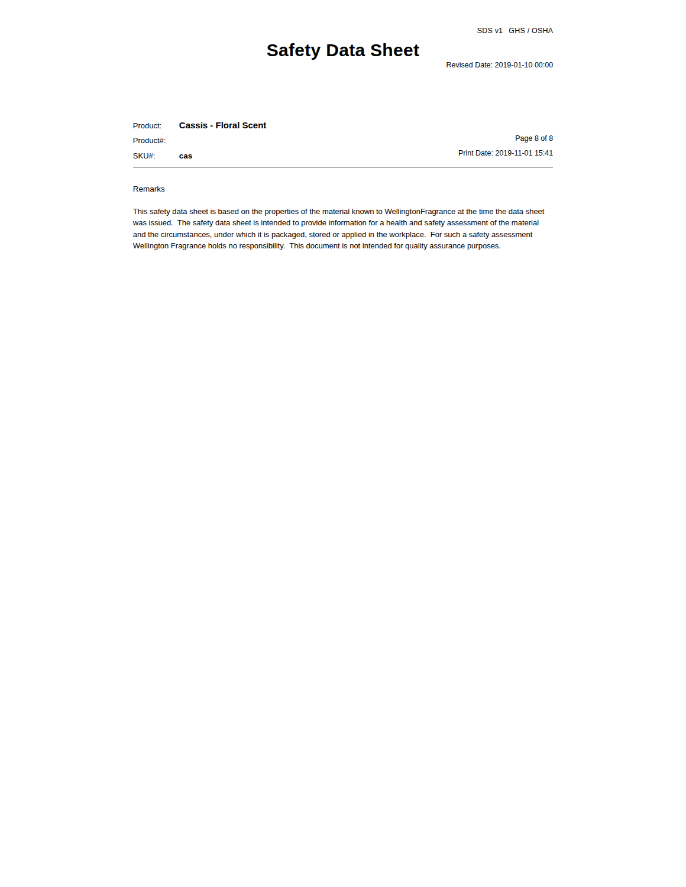SDS v1 GHS / OSHA
Safety Data Sheet
Revised Date: 2019-01-10 00:00
Product:
Cassis - Floral Scent
Product#:
SKU#:
cas
Page 8 of 8
Print Date: 2019-11-01 15:41
Remarks
This safety data sheet is based on the properties of the material known to WellingtonFragrance at the time the data sheet was issued. The safety data sheet is intended to provide information for a health and safety assessment of the material and the circumstances, under which it is packaged, stored or applied in the workplace. For such a safety assessment Wellington Fragrance holds no responsibility. This document is not intended for quality assurance purposes.